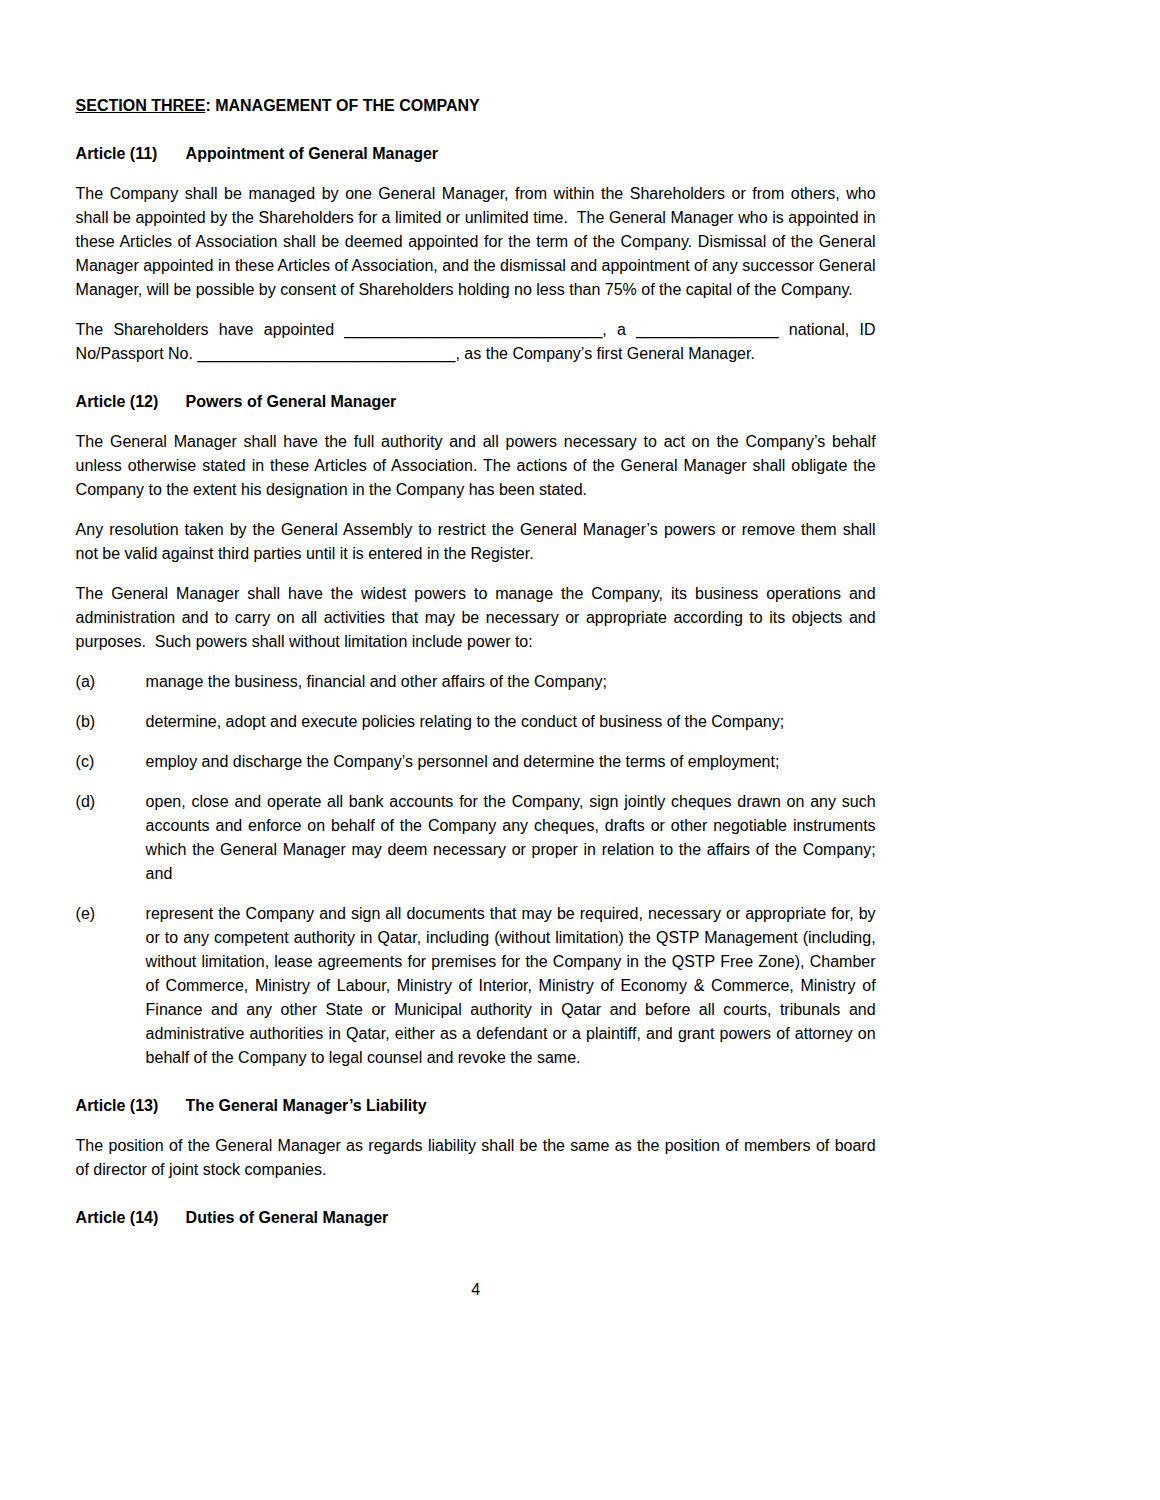SECTION THREE: MANAGEMENT OF THE COMPANY
Article (11) Appointment of General Manager
The Company shall be managed by one General Manager, from within the Shareholders or from others, who shall be appointed by the Shareholders for a limited or unlimited time. The General Manager who is appointed in these Articles of Association shall be deemed appointed for the term of the Company. Dismissal of the General Manager appointed in these Articles of Association, and the dismissal and appointment of any successor General Manager, will be possible by consent of Shareholders holding no less than 75% of the capital of the Company.
The Shareholders have appointed _____________________________, a ________________ national, ID No/Passport No. _____________________________, as the Company’s first General Manager.
Article (12) Powers of General Manager
The General Manager shall have the full authority and all powers necessary to act on the Company’s behalf unless otherwise stated in these Articles of Association. The actions of the General Manager shall obligate the Company to the extent his designation in the Company has been stated.
Any resolution taken by the General Assembly to restrict the General Manager’s powers or remove them shall not be valid against third parties until it is entered in the Register.
The General Manager shall have the widest powers to manage the Company, its business operations and administration and to carry on all activities that may be necessary or appropriate according to its objects and purposes. Such powers shall without limitation include power to:
(a) manage the business, financial and other affairs of the Company;
(b) determine, adopt and execute policies relating to the conduct of business of the Company;
(c) employ and discharge the Company’s personnel and determine the terms of employment;
(d) open, close and operate all bank accounts for the Company, sign jointly cheques drawn on any such accounts and enforce on behalf of the Company any cheques, drafts or other negotiable instruments which the General Manager may deem necessary or proper in relation to the affairs of the Company; and
(e) represent the Company and sign all documents that may be required, necessary or appropriate for, by or to any competent authority in Qatar, including (without limitation) the QSTP Management (including, without limitation, lease agreements for premises for the Company in the QSTP Free Zone), Chamber of Commerce, Ministry of Labour, Ministry of Interior, Ministry of Economy & Commerce, Ministry of Finance and any other State or Municipal authority in Qatar and before all courts, tribunals and administrative authorities in Qatar, either as a defendant or a plaintiff, and grant powers of attorney on behalf of the Company to legal counsel and revoke the same.
Article (13) The General Manager’s Liability
The position of the General Manager as regards liability shall be the same as the position of members of board of director of joint stock companies.
Article (14) Duties of General Manager
4